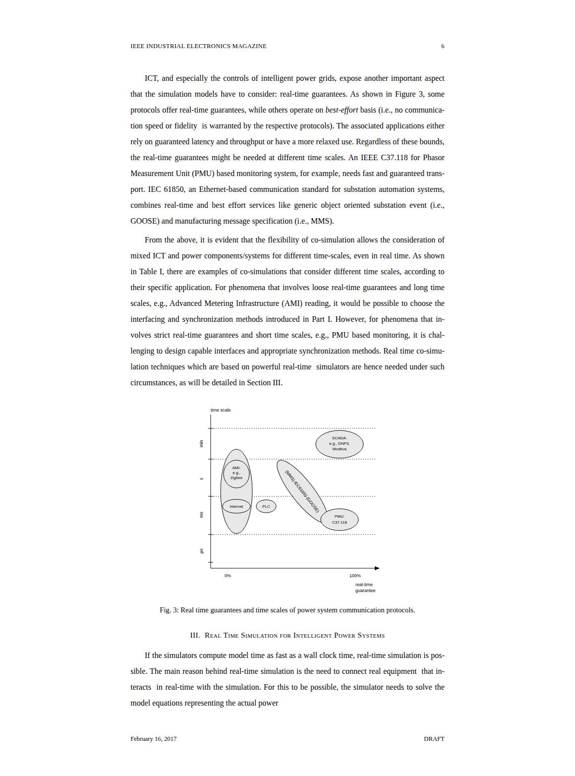IEEE Industrial Electronics Magazine 6
ICT, and especially the controls of intelligent power grids, expose another important aspect that the simulation models have to consider: real-time guarantees. As shown in Figure 3, some protocols offer real-time guarantees, while others operate on best-effort basis (i.e., no communication speed or fidelity is warranted by the respective protocols). The associated applications either rely on guaranteed latency and throughput or have a more relaxed use. Regardless of these bounds, the real-time guarantees might be needed at different time scales. An IEEE C37.118 for Phasor Measurement Unit (PMU) based monitoring system, for example, needs fast and guaranteed transport. IEC 61850, an Ethernet-based communication standard for substation automation systems, combines real-time and best effort services like generic object oriented substation event (i.e., GOOSE) and manufacturing message specification (i.e., MMS).
From the above, it is evident that the flexibility of co-simulation allows the consideration of mixed ICT and power components/systems for different time-scales, even in real time. As shown in Table I, there are examples of co-simulations that consider different time scales, according to their specific application. For phenomena that involves loose real-time guarantees and long time scales, e.g., Advanced Metering Infrastructure (AMI) reading, it would be possible to choose the interfacing and synchronization methods introduced in Part I. However, for phenomena that involves strict real-time guarantees and short time scales, e.g., PMU based monitoring, it is challenging to design capable interfaces and appropriate synchronization methods. Real time co-simulation techniques which are based on powerful real-time simulators are hence needed under such circumstances, as will be detailed in Section III.
time scale min s ms µs 0% 100% real-time guarantee AMI: e.g., Zigbee Internet PLC (MMS) IEC61850 (GOOSE) SCADA: e.g., DNP3, Modbus PMU: C37.118
Fig. 3: Real time guarantees and time scales of power system communication protocols.
III. Real Time Simulation for Intelligent Power Systems
If the simulators compute model time as fast as a wall clock time, real-time simulation is possible. The main reason behind real-time simulation is the need to connect real equipment that interacts in real-time with the simulation. For this to be possible, the simulator needs to solve the model equations representing the actual power
February 16, 2017 DRAFT